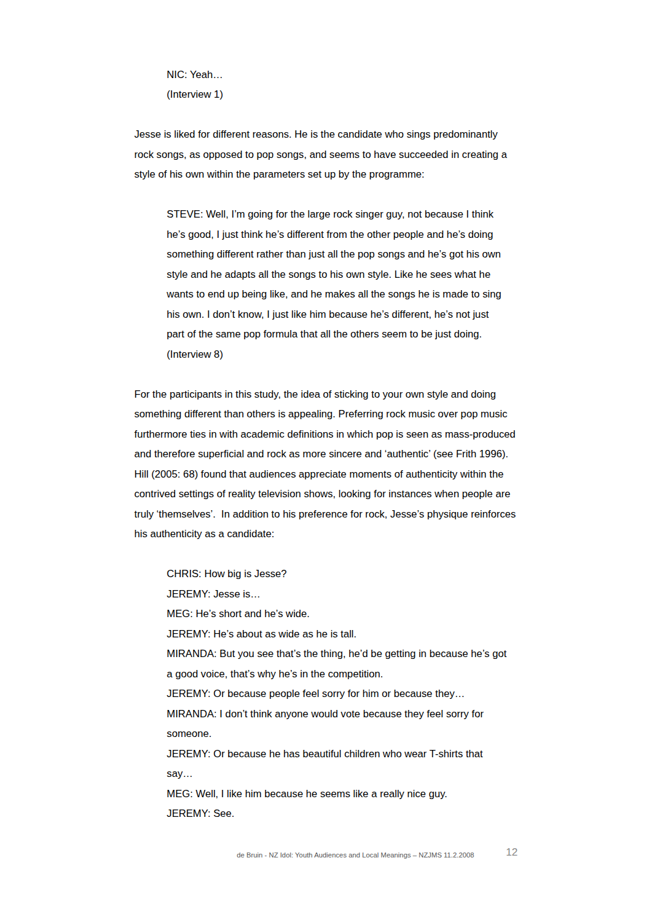NIC: Yeah…
(Interview 1)
Jesse is liked for different reasons. He is the candidate who sings predominantly rock songs, as opposed to pop songs, and seems to have succeeded in creating a style of his own within the parameters set up by the programme:
STEVE: Well, I’m going for the large rock singer guy, not because I think he’s good, I just think he’s different from the other people and he’s doing something different rather than just all the pop songs and he’s got his own style and he adapts all the songs to his own style. Like he sees what he wants to end up being like, and he makes all the songs he is made to sing his own. I don’t know, I just like him because he’s different, he’s not just part of the same pop formula that all the others seem to be just doing.
(Interview 8)
For the participants in this study, the idea of sticking to your own style and doing something different than others is appealing. Preferring rock music over pop music furthermore ties in with academic definitions in which pop is seen as mass-produced and therefore superficial and rock as more sincere and ‘authentic’ (see Frith 1996). Hill (2005: 68) found that audiences appreciate moments of authenticity within the contrived settings of reality television shows, looking for instances when people are truly ‘themselves’. In addition to his preference for rock, Jesse’s physique reinforces his authenticity as a candidate:
CHRIS: How big is Jesse?
JEREMY: Jesse is…
MEG: He’s short and he’s wide.
JEREMY: He’s about as wide as he is tall.
MIRANDA: But you see that’s the thing, he’d be getting in because he’s got a good voice, that’s why he’s in the competition.
JEREMY: Or because people feel sorry for him or because they…
MIRANDA: I don’t think anyone would vote because they feel sorry for someone.
JEREMY: Or because he has beautiful children who wear T-shirts that say…
MEG: Well, I like him because he seems like a really nice guy.
JEREMY: See.
de Bruin - NZ Idol: Youth Audiences and Local Meanings – NZJMS 11.2.2008
12